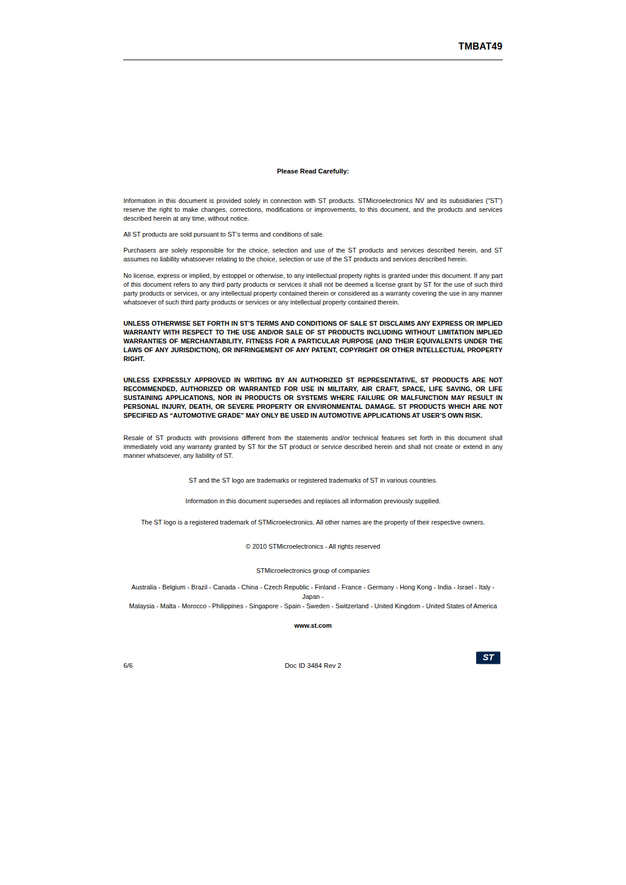TMBAT49
Please Read Carefully:
Information in this document is provided solely in connection with ST products. STMicroelectronics NV and its subsidiaries (“ST”) reserve the right to make changes, corrections, modifications or improvements, to this document, and the products and services described herein at any time, without notice.
All ST products are sold pursuant to ST’s terms and conditions of sale.
Purchasers are solely responsible for the choice, selection and use of the ST products and services described herein, and ST assumes no liability whatsoever relating to the choice, selection or use of the ST products and services described herein.
No license, express or implied, by estoppel or otherwise, to any intellectual property rights is granted under this document. If any part of this document refers to any third party products or services it shall not be deemed a license grant by ST for the use of such third party products or services, or any intellectual property contained therein or considered as a warranty covering the use in any manner whatsoever of such third party products or services or any intellectual property contained therein.
UNLESS OTHERWISE SET FORTH IN ST’S TERMS AND CONDITIONS OF SALE ST DISCLAIMS ANY EXPRESS OR IMPLIED WARRANTY WITH RESPECT TO THE USE AND/OR SALE OF ST PRODUCTS INCLUDING WITHOUT LIMITATION IMPLIED WARRANTIES OF MERCHANTABILITY, FITNESS FOR A PARTICULAR PURPOSE (AND THEIR EQUIVALENTS UNDER THE LAWS OF ANY JURISDICTION), OR INFRINGEMENT OF ANY PATENT, COPYRIGHT OR OTHER INTELLECTUAL PROPERTY RIGHT.
UNLESS EXPRESSLY APPROVED IN WRITING BY AN AUTHORIZED ST REPRESENTATIVE, ST PRODUCTS ARE NOT RECOMMENDED, AUTHORIZED OR WARRANTED FOR USE IN MILITARY, AIR CRAFT, SPACE, LIFE SAVING, OR LIFE SUSTAINING APPLICATIONS, NOR IN PRODUCTS OR SYSTEMS WHERE FAILURE OR MALFUNCTION MAY RESULT IN PERSONAL INJURY, DEATH, OR SEVERE PROPERTY OR ENVIRONMENTAL DAMAGE. ST PRODUCTS WHICH ARE NOT SPECIFIED AS “AUTOMOTIVE GRADE" MAY ONLY BE USED IN AUTOMOTIVE APPLICATIONS AT USER’S OWN RISK.
Resale of ST products with provisions different from the statements and/or technical features set forth in this document shall immediately void any warranty granted by ST for the ST product or service described herein and shall not create or extend in any manner whatsoever, any liability of ST.
ST and the ST logo are trademarks or registered trademarks of ST in various countries.
Information in this document supersedes and replaces all information previously supplied.
The ST logo is a registered trademark of STMicroelectronics. All other names are the property of their respective owners.
© 2010 STMicroelectronics - All rights reserved
STMicroelectronics group of companies
Australia - Belgium - Brazil - Canada - China - Czech Republic - Finland - France - Germany - Hong Kong - India - Israel - Italy - Japan -
Malaysia - Malta - Morocco - Philippines - Singapore - Spain - Sweden - Switzerland - United Kingdom - United States of America
www.st.com
6/6
Doc ID 3484 Rev 2
ST